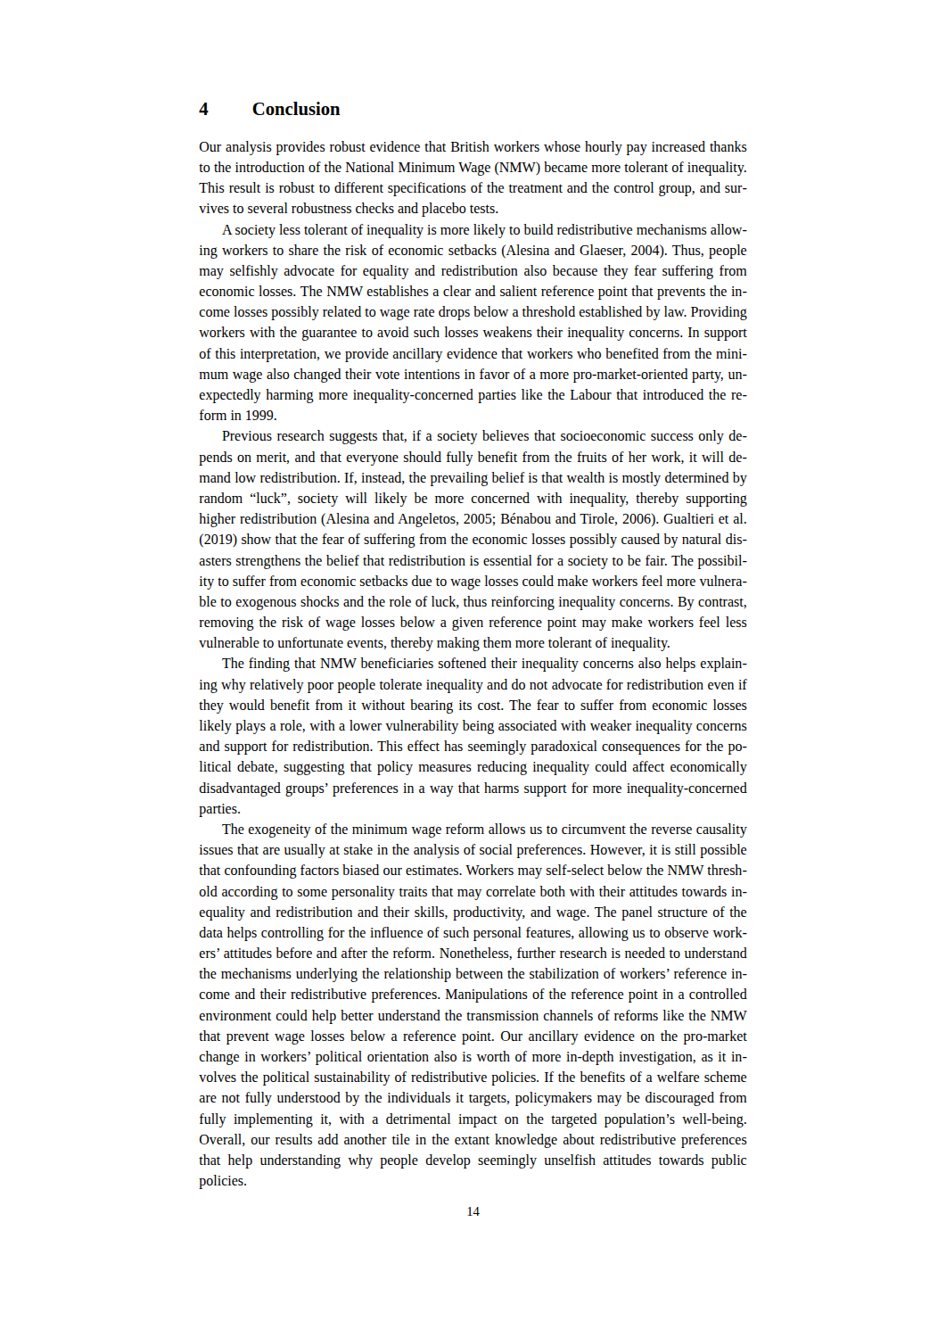4 Conclusion
Our analysis provides robust evidence that British workers whose hourly pay increased thanks to the introduction of the National Minimum Wage (NMW) became more tolerant of inequality. This result is robust to different specifications of the treatment and the control group, and survives to several robustness checks and placebo tests.
A society less tolerant of inequality is more likely to build redistributive mechanisms allowing workers to share the risk of economic setbacks (Alesina and Glaeser, 2004). Thus, people may selfishly advocate for equality and redistribution also because they fear suffering from economic losses. The NMW establishes a clear and salient reference point that prevents the income losses possibly related to wage rate drops below a threshold established by law. Providing workers with the guarantee to avoid such losses weakens their inequality concerns. In support of this interpretation, we provide ancillary evidence that workers who benefited from the minimum wage also changed their vote intentions in favor of a more pro-market-oriented party, unexpectedly harming more inequality-concerned parties like the Labour that introduced the reform in 1999.
Previous research suggests that, if a society believes that socioeconomic success only depends on merit, and that everyone should fully benefit from the fruits of her work, it will demand low redistribution. If, instead, the prevailing belief is that wealth is mostly determined by random “luck”, society will likely be more concerned with inequality, thereby supporting higher redistribution (Alesina and Angeletos, 2005; Bénabou and Tirole, 2006). Gualtieri et al. (2019) show that the fear of suffering from the economic losses possibly caused by natural disasters strengthens the belief that redistribution is essential for a society to be fair. The possibility to suffer from economic setbacks due to wage losses could make workers feel more vulnerable to exogenous shocks and the role of luck, thus reinforcing inequality concerns. By contrast, removing the risk of wage losses below a given reference point may make workers feel less vulnerable to unfortunate events, thereby making them more tolerant of inequality.
The finding that NMW beneficiaries softened their inequality concerns also helps explaining why relatively poor people tolerate inequality and do not advocate for redistribution even if they would benefit from it without bearing its cost. The fear to suffer from economic losses likely plays a role, with a lower vulnerability being associated with weaker inequality concerns and support for redistribution. This effect has seemingly paradoxical consequences for the political debate, suggesting that policy measures reducing inequality could affect economically disadvantaged groups’ preferences in a way that harms support for more inequality-concerned parties.
The exogeneity of the minimum wage reform allows us to circumvent the reverse causality issues that are usually at stake in the analysis of social preferences. However, it is still possible that confounding factors biased our estimates. Workers may self-select below the NMW threshold according to some personality traits that may correlate both with their attitudes towards inequality and redistribution and their skills, productivity, and wage. The panel structure of the data helps controlling for the influence of such personal features, allowing us to observe workers’ attitudes before and after the reform. Nonetheless, further research is needed to understand the mechanisms underlying the relationship between the stabilization of workers’ reference income and their redistributive preferences. Manipulations of the reference point in a controlled environment could help better understand the transmission channels of reforms like the NMW that prevent wage losses below a reference point. Our ancillary evidence on the pro-market change in workers’ political orientation also is worth of more in-depth investigation, as it involves the political sustainability of redistributive policies. If the benefits of a welfare scheme are not fully understood by the individuals it targets, policymakers may be discouraged from fully implementing it, with a detrimental impact on the targeted population’s well-being. Overall, our results add another tile in the extant knowledge about redistributive preferences that help understanding why people develop seemingly unselfish attitudes towards public policies.
14